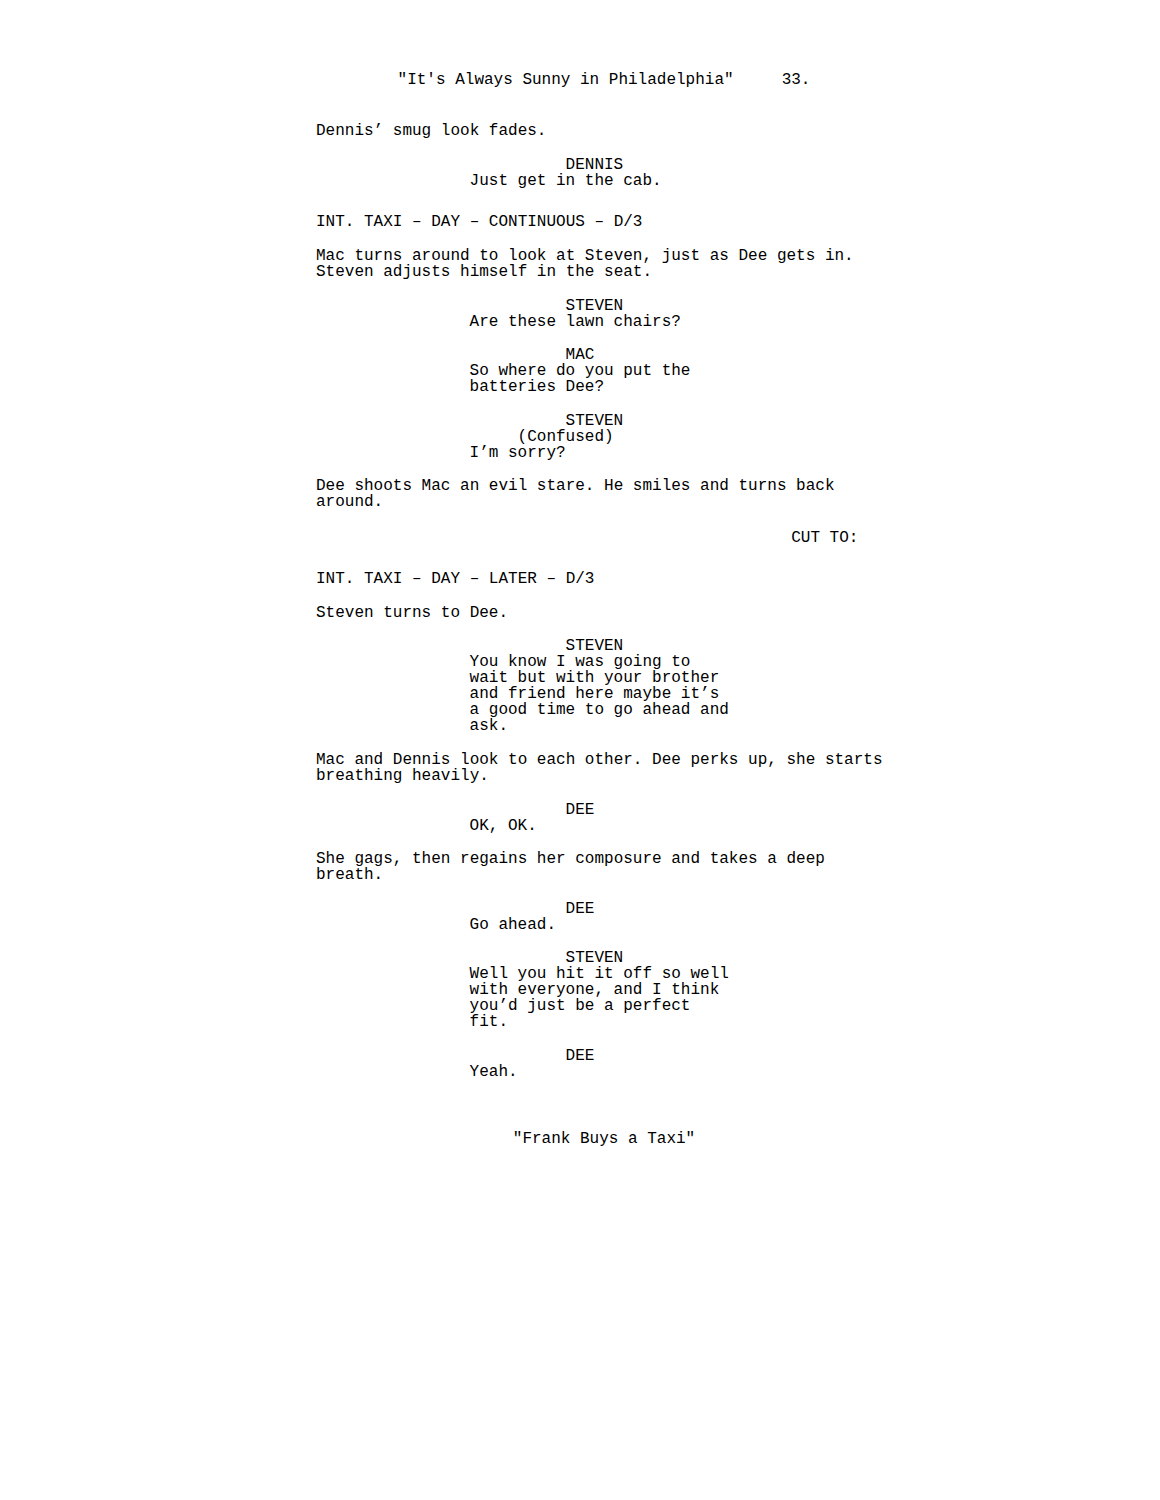"It's Always Sunny in Philadelphia" 33.
Dennis’ smug look fades.
DENNIS
Just get in the cab.
INT. TAXI – DAY – CONTINUOUS – D/3
Mac turns around to look at Steven, just as Dee gets in. Steven adjusts himself in the seat.
STEVEN
Are these lawn chairs?
MAC
So where do you put the batteries Dee?
STEVEN
(Confused)
I’m sorry?
Dee shoots Mac an evil stare. He smiles and turns back around.
CUT TO:
INT. TAXI – DAY – LATER – D/3
Steven turns to Dee.
STEVEN
You know I was going to wait but with your brother and friend here maybe it’s a good time to go ahead and ask.
Mac and Dennis look to each other. Dee perks up, she starts breathing heavily.
DEE
OK, OK.
She gags, then regains her composure and takes a deep breath.
DEE
Go ahead.
STEVEN
Well you hit it off so well with everyone, and I think you’d just be a perfect fit.
DEE
Yeah.
"Frank Buys a Taxi"